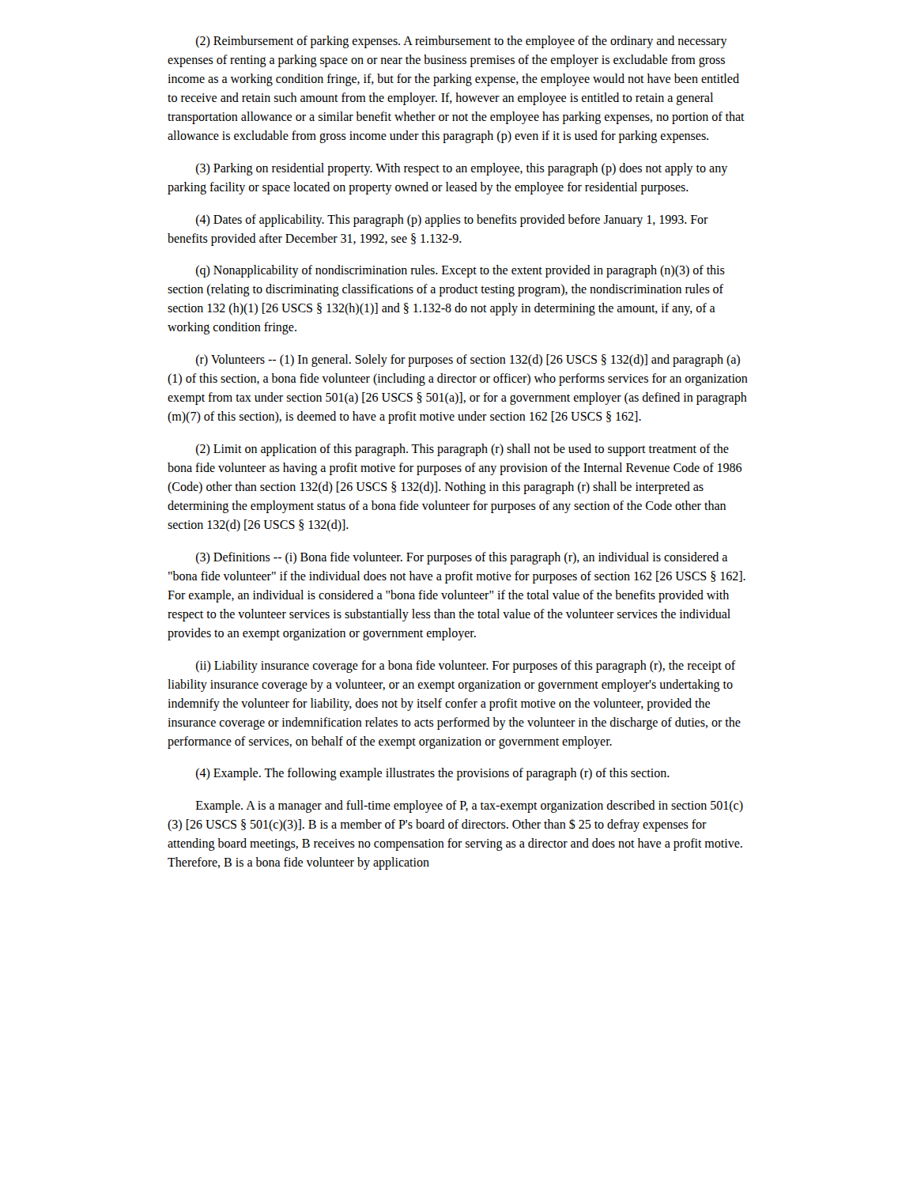(2) Reimbursement of parking expenses. A reimbursement to the employee of the ordinary and necessary expenses of renting a parking space on or near the business premises of the employer is excludable from gross income as a working condition fringe, if, but for the parking expense, the employee would not have been entitled to receive and retain such amount from the employer. If, however an employee is entitled to retain a general transportation allowance or a similar benefit whether or not the employee has parking expenses, no portion of that allowance is excludable from gross income under this paragraph (p) even if it is used for parking expenses.
(3) Parking on residential property. With respect to an employee, this paragraph (p) does not apply to any parking facility or space located on property owned or leased by the employee for residential purposes.
(4) Dates of applicability. This paragraph (p) applies to benefits provided before January 1, 1993. For benefits provided after December 31, 1992, see § 1.132-9.
(q) Nonapplicability of nondiscrimination rules. Except to the extent provided in paragraph (n)(3) of this section (relating to discriminating classifications of a product testing program), the nondiscrimination rules of section 132 (h)(1) [26 USCS § 132(h)(1)] and § 1.132-8 do not apply in determining the amount, if any, of a working condition fringe.
(r) Volunteers -- (1) In general. Solely for purposes of section 132(d) [26 USCS § 132(d)] and paragraph (a)(1) of this section, a bona fide volunteer (including a director or officer) who performs services for an organization exempt from tax under section 501(a) [26 USCS § 501(a)], or for a government employer (as defined in paragraph (m)(7) of this section), is deemed to have a profit motive under section 162 [26 USCS § 162].
(2) Limit on application of this paragraph. This paragraph (r) shall not be used to support treatment of the bona fide volunteer as having a profit motive for purposes of any provision of the Internal Revenue Code of 1986 (Code) other than section 132(d) [26 USCS § 132(d)]. Nothing in this paragraph (r) shall be interpreted as determining the employment status of a bona fide volunteer for purposes of any section of the Code other than section 132(d) [26 USCS § 132(d)].
(3) Definitions -- (i) Bona fide volunteer. For purposes of this paragraph (r), an individual is considered a "bona fide volunteer" if the individual does not have a profit motive for purposes of section 162 [26 USCS § 162]. For example, an individual is considered a "bona fide volunteer" if the total value of the benefits provided with respect to the volunteer services is substantially less than the total value of the volunteer services the individual provides to an exempt organization or government employer.
(ii) Liability insurance coverage for a bona fide volunteer. For purposes of this paragraph (r), the receipt of liability insurance coverage by a volunteer, or an exempt organization or government employer's undertaking to indemnify the volunteer for liability, does not by itself confer a profit motive on the volunteer, provided the insurance coverage or indemnification relates to acts performed by the volunteer in the discharge of duties, or the performance of services, on behalf of the exempt organization or government employer.
(4) Example. The following example illustrates the provisions of paragraph (r) of this section.
Example. A is a manager and full-time employee of P, a tax-exempt organization described in section 501(c)(3) [26 USCS § 501(c)(3)]. B is a member of P's board of directors. Other than $ 25 to defray expenses for attending board meetings, B receives no compensation for serving as a director and does not have a profit motive. Therefore, B is a bona fide volunteer by application